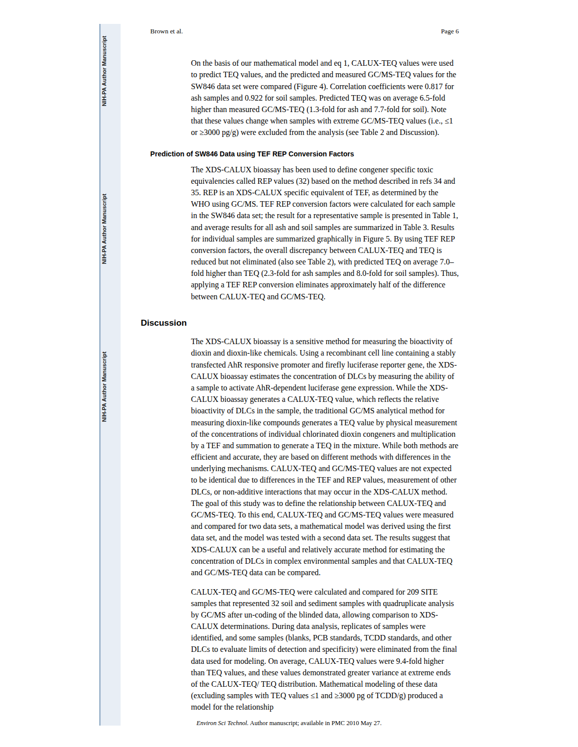NIH-PA Author Manuscript
NIH-PA Author Manuscript
NIH-PA Author Manuscript
Brown et al. Page 6
On the basis of our mathematical model and eq 1, CALUX-TEQ values were used to predict TEQ values, and the predicted and measured GC/MS-TEQ values for the SW846 data set were compared (Figure 4). Correlation coefficients were 0.817 for ash samples and 0.922 for soil samples. Predicted TEQ was on average 6.5-fold higher than measured GC/MS-TEQ (1.3-fold for ash and 7.7-fold for soil). Note that these values change when samples with extreme GC/MS-TEQ values (i.e., ≤1 or ≥3000 pg/g) were excluded from the analysis (see Table 2 and Discussion).
Prediction of SW846 Data using TEF REP Conversion Factors
The XDS-CALUX bioassay has been used to define congener specific toxic equivalencies called REP values (32) based on the method described in refs 34 and 35. REP is an XDS-CALUX specific equivalent of TEF, as determined by the WHO using GC/MS. TEF REP conversion factors were calculated for each sample in the SW846 data set; the result for a representative sample is presented in Table 1, and average results for all ash and soil samples are summarized in Table 3. Results for individual samples are summarized graphically in Figure 5. By using TEF REP conversion factors, the overall discrepancy between CALUX-TEQ and TEQ is reduced but not eliminated (also see Table 2), with predicted TEQ on average 7.0–fold higher than TEQ (2.3-fold for ash samples and 8.0-fold for soil samples). Thus, applying a TEF REP conversion eliminates approximately half of the difference between CALUX-TEQ and GC/MS-TEQ.
Discussion
The XDS-CALUX bioassay is a sensitive method for measuring the bioactivity of dioxin and dioxin-like chemicals. Using a recombinant cell line containing a stably transfected AhR responsive promoter and firefly luciferase reporter gene, the XDS-CALUX bioassay estimates the concentration of DLCs by measuring the ability of a sample to activate AhR-dependent luciferase gene expression. While the XDS-CALUX bioassay generates a CALUX-TEQ value, which reflects the relative bioactivity of DLCs in the sample, the traditional GC/MS analytical method for measuring dioxin-like compounds generates a TEQ value by physical measurement of the concentrations of individual chlorinated dioxin congeners and multiplication by a TEF and summation to generate a TEQ in the mixture. While both methods are efficient and accurate, they are based on different methods with differences in the underlying mechanisms. CALUX-TEQ and GC/MS-TEQ values are not expected to be identical due to differences in the TEF and REP values, measurement of other DLCs, or non-additive interactions that may occur in the XDS-CALUX method. The goal of this study was to define the relationship between CALUX-TEQ and GC/MS-TEQ. To this end, CALUX-TEQ and GC/MS-TEQ values were measured and compared for two data sets, a mathematical model was derived using the first data set, and the model was tested with a second data set. The results suggest that XDS-CALUX can be a useful and relatively accurate method for estimating the concentration of DLCs in complex environmental samples and that CALUX-TEQ and GC/MS-TEQ data can be compared.
CALUX-TEQ and GC/MS-TEQ were calculated and compared for 209 SITE samples that represented 32 soil and sediment samples with quadruplicate analysis by GC/MS after un-coding of the blinded data, allowing comparison to XDS-CALUX determinations. During data analysis, replicates of samples were identified, and some samples (blanks, PCB standards, TCDD standards, and other DLCs to evaluate limits of detection and specificity) were eliminated from the final data used for modeling. On average, CALUX-TEQ values were 9.4-fold higher than TEQ values, and these values demonstrated greater variance at extreme ends of the CALUX-TEQ/ TEQ distribution. Mathematical modeling of these data (excluding samples with TEQ values ≤1 and ≥3000 pg of TCDD/g) produced a model for the relationship
Environ Sci Technol. Author manuscript; available in PMC 2010 May 27.